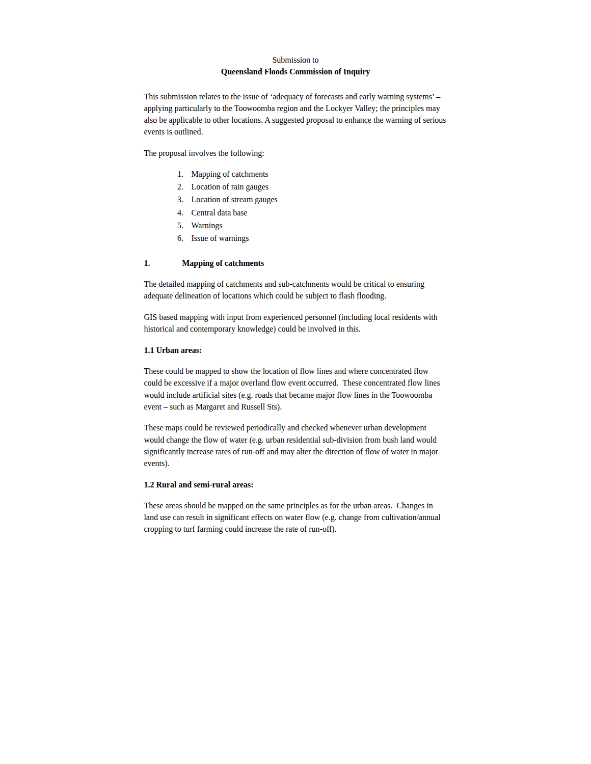Submission to Queensland Floods Commission of Inquiry
This submission relates to the issue of ‘adequacy of forecasts and early warning systems’ – applying particularly to the Toowoomba region and the Lockyer Valley; the principles may also be applicable to other locations. A suggested proposal to enhance the warning of serious events is outlined.
The proposal involves the following:
Mapping of catchments
Location of rain gauges
Location of stream gauges
Central data base
Warnings
Issue of warnings
1. Mapping of catchments
The detailed mapping of catchments and sub-catchments would be critical to ensuring adequate delineation of locations which could be subject to flash flooding.
GIS based mapping with input from experienced personnel (including local residents with historical and contemporary knowledge) could be involved in this.
1.1 Urban areas:
These could be mapped to show the location of flow lines and where concentrated flow could be excessive if a major overland flow event occurred. These concentrated flow lines would include artificial sites (e.g. roads that became major flow lines in the Toowoomba event – such as Margaret and Russell Sts).
These maps could be reviewed periodically and checked whenever urban development would change the flow of water (e.g. urban residential sub-division from bush land would significantly increase rates of run-off and may alter the direction of flow of water in major events).
1.2 Rural and semi-rural areas:
These areas should be mapped on the same principles as for the urban areas. Changes in land use can result in significant effects on water flow (e.g. change from cultivation/annual cropping to turf farming could increase the rate of run-off).